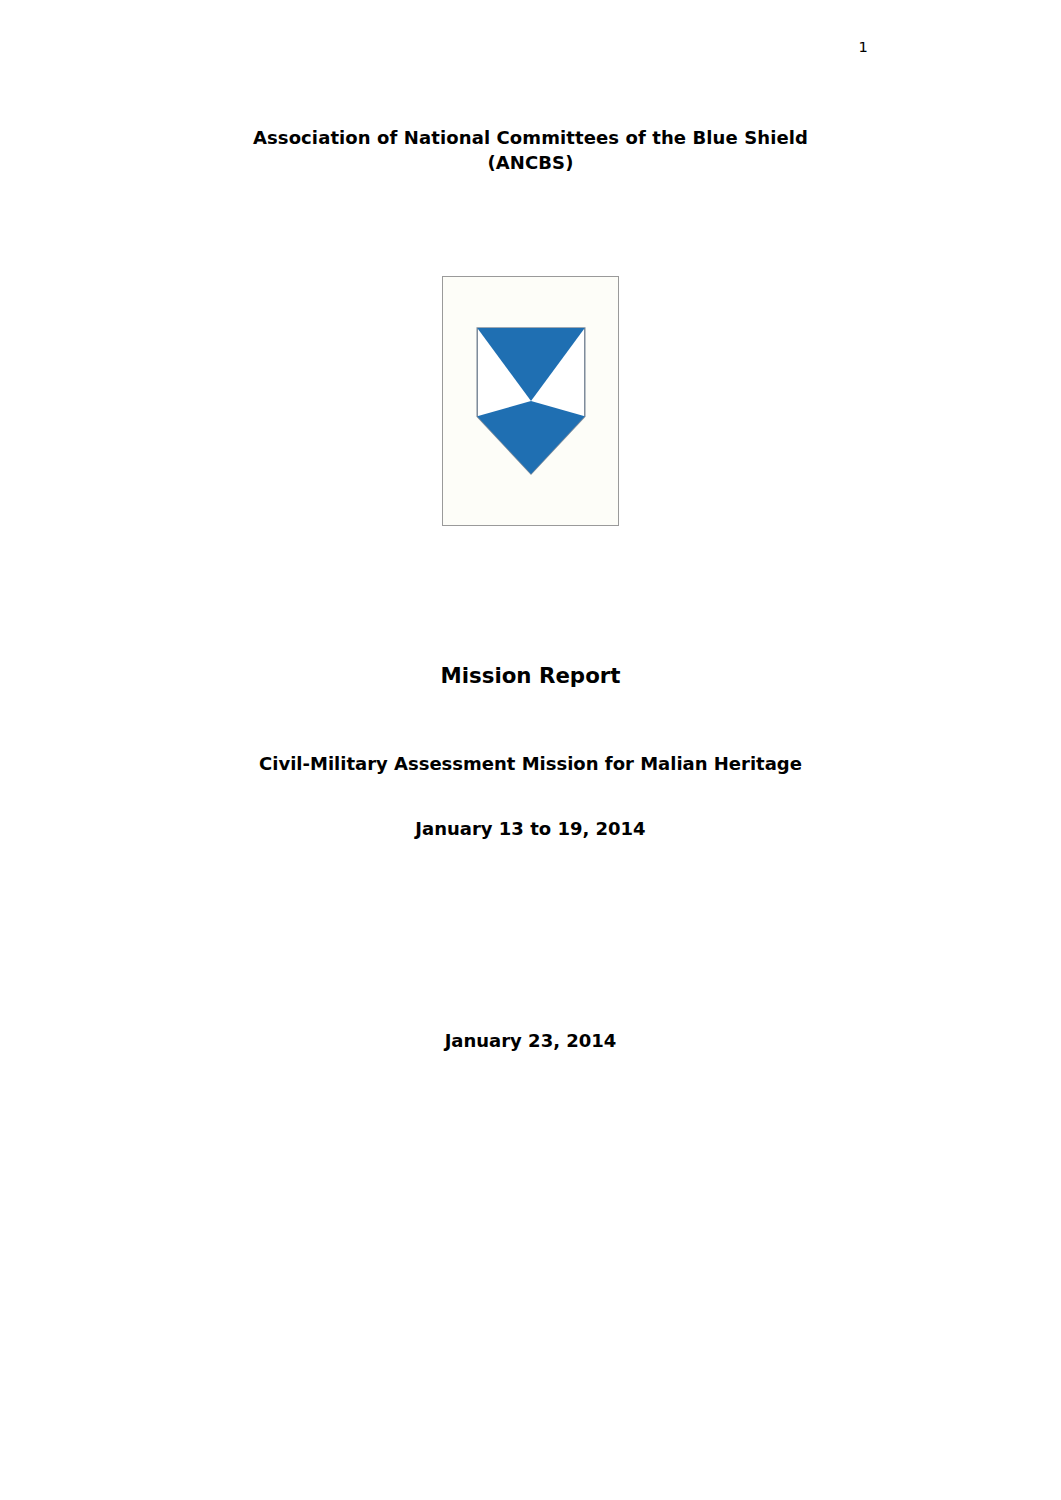1
Association of National Committees of the Blue Shield (ANCBS)
Mission Report
Civil-Military Assessment Mission for Malian Heritage
January 13 to 19, 2014
January 23, 2014